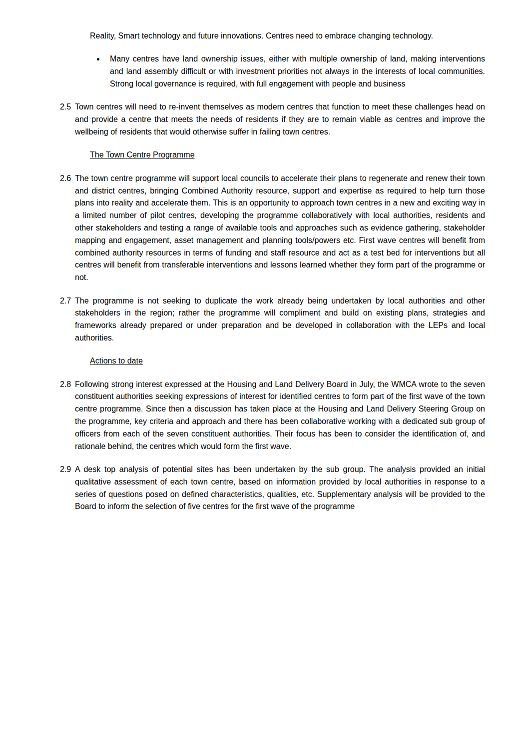Reality, Smart technology and future innovations. Centres need to embrace changing technology.
Many centres have land ownership issues, either with multiple ownership of land, making interventions and land assembly difficult or with investment priorities not always in the interests of local communities. Strong local governance is required, with full engagement with people and business
2.5
Town centres will need to re-invent themselves as modern centres that function to meet these challenges head on and provide a centre that meets the needs of residents if they are to remain viable as centres and improve the wellbeing of residents that would otherwise suffer in failing town centres.
The Town Centre Programme
2.6
The town centre programme will support local councils to accelerate their plans to regenerate and renew their town and district centres, bringing Combined Authority resource, support and expertise as required to help turn those plans into reality and accelerate them. This is an opportunity to approach town centres in a new and exciting way in a limited number of pilot centres, developing the programme collaboratively with local authorities, residents and other stakeholders and testing a range of available tools and approaches such as evidence gathering, stakeholder mapping and engagement, asset management and planning tools/powers etc. First wave centres will benefit from combined authority resources in terms of funding and staff resource and act as a test bed for interventions but all centres will benefit from transferable interventions and lessons learned whether they form part of the programme or not.
2.7
The programme is not seeking to duplicate the work already being undertaken by local authorities and other stakeholders in the region; rather the programme will compliment and build on existing plans, strategies and frameworks already prepared or under preparation and be developed in collaboration with the LEPs and local authorities.
Actions to date
2.8
Following strong interest expressed at the Housing and Land Delivery Board in July, the WMCA wrote to the seven constituent authorities seeking expressions of interest for identified centres to form part of the first wave of the town centre programme. Since then a discussion has taken place at the Housing and Land Delivery Steering Group on the programme, key criteria and approach and there has been collaborative working with a dedicated sub group of officers from each of the seven constituent authorities. Their focus has been to consider the identification of, and rationale behind, the centres which would form the first wave.
2.9
A desk top analysis of potential sites has been undertaken by the sub group. The analysis provided an initial qualitative assessment of each town centre, based on information provided by local authorities in response to a series of questions posed on defined characteristics, qualities, etc. Supplementary analysis will be provided to the Board to inform the selection of five centres for the first wave of the programme